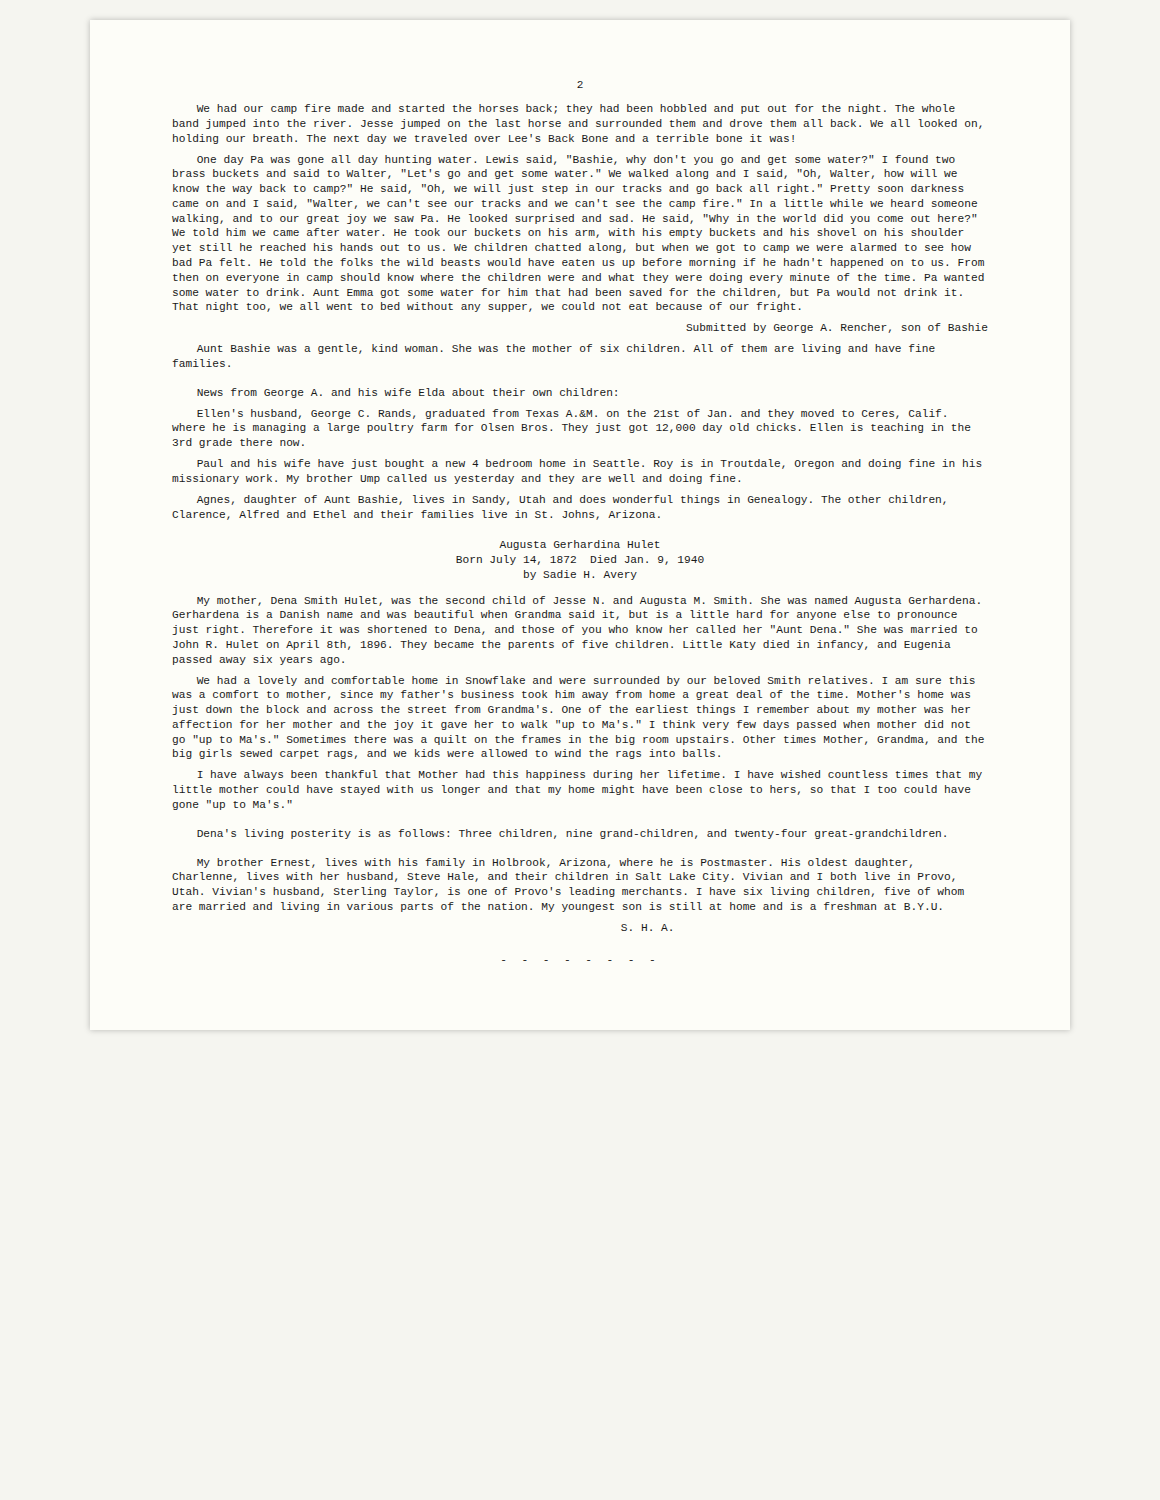2
We had our camp fire made and started the horses back; they had been hobbled and put out for the night. The whole band jumped into the river. Jesse jumped on the last horse and surrounded them and drove them all back. We all looked on, holding our breath. The next day we traveled over Lee's Back Bone and a terrible bone it was!
One day Pa was gone all day hunting water. Lewis said, "Bashie, why don't you go and get some water?" I found two brass buckets and said to Walter, "Let's go and get some water." We walked along and I said, "Oh, Walter, how will we know the way back to camp?" He said, "Oh, we will just step in our tracks and go back all right." Pretty soon darkness came on and I said, "Walter, we can't see our tracks and we can't see the camp fire." In a little while we heard someone walking, and to our great joy we saw Pa. He looked surprised and sad. He said, "Why in the world did you come out here?" We told him we came after water. He took our buckets on his arm, with his empty buckets and his shovel on his shoulder yet still he reached his hands out to us. We children chatted along, but when we got to camp we were alarmed to see how bad Pa felt. He told the folks the wild beasts would have eaten us up before morning if he hadn't happened on to us. From then on everyone in camp should know where the children were and what they were doing every minute of the time. Pa wanted some water to drink. Aunt Emma got some water for him that had been saved for the children, but Pa would not drink it. That night too, we all went to bed without any supper, we could not eat because of our fright.
Submitted by George A. Rencher, son of Bashie
Aunt Bashie was a gentle, kind woman. She was the mother of six children. All of them are living and have fine families.
News from George A. and his wife Elda about their own children:
Ellen's husband, George C. Rands, graduated from Texas A.&M. on the 21st of Jan. and they moved to Ceres, Calif. where he is managing a large poultry farm for Olsen Bros. They just got 12,000 day old chicks. Ellen is teaching in the 3rd grade there now.
Paul and his wife have just bought a new 4 bedroom home in Seattle. Roy is in Troutdale, Oregon and doing fine in his missionary work. My brother Ump called us yesterday and they are well and doing fine.
Agnes, daughter of Aunt Bashie, lives in Sandy, Utah and does wonderful things in Genealogy. The other children, Clarence, Alfred and Ethel and their families live in St. Johns, Arizona.
Augusta Gerhardina Hulet Born July 14, 1872 Died Jan. 9, 1940 by Sadie H. Avery
My mother, Dena Smith Hulet, was the second child of Jesse N. and Augusta M. Smith. She was named Augusta Gerhardena. Gerhardena is a Danish name and was beautiful when Grandma said it, but is a little hard for anyone else to pronounce just right. Therefore it was shortened to Dena, and those of you who know her called her "Aunt Dena." She was married to John R. Hulet on April 8th, 1896. They became the parents of five children. Little Katy died in infancy, and Eugenia passed away six years ago.
We had a lovely and comfortable home in Snowflake and were surrounded by our beloved Smith relatives. I am sure this was a comfort to mother, since my father's business took him away from home a great deal of the time. Mother's home was just down the block and across the street from Grandma's. One of the earliest things I remember about my mother was her affection for her mother and the joy it gave her to walk "up to Ma's." I think very few days passed when mother did not go "up to Ma's." Sometimes there was a quilt on the frames in the big room upstairs. Other times Mother, Grandma, and the big girls sewed carpet rags, and we kids were allowed to wind the rags into balls.
I have always been thankful that Mother had this happiness during her lifetime. I have wished countless times that my little mother could have stayed with us longer and that my home might have been close to hers, so that I too could have gone "up to Ma's."
Dena's living posterity is as follows: Three children, nine grand-children, and twenty-four great-grandchildren.
My brother Ernest, lives with his family in Holbrook, Arizona, where he is Postmaster. His oldest daughter, Charlenne, lives with her husband, Steve Hale, and their children in Salt Lake City. Vivian and I both live in Provo, Utah. Vivian's husband, Sterling Taylor, is one of Provo's leading merchants. I have six living children, five of whom are married and living in various parts of the nation. My youngest son is still at home and is a freshman at B.Y.U.
S. H. A.
- - - - - - - -